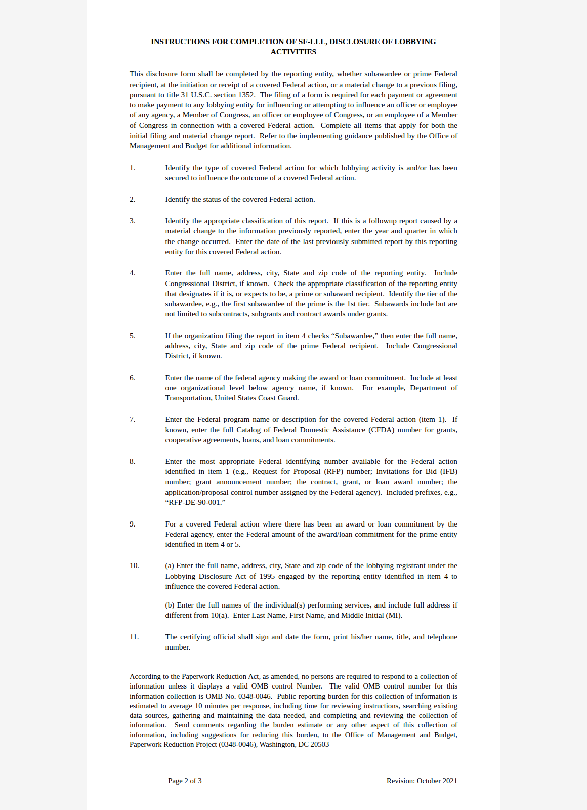INSTRUCTIONS FOR COMPLETION OF SF-LLL, DISCLOSURE OF LOBBYING ACTIVITIES
This disclosure form shall be completed by the reporting entity, whether subawardee or prime Federal recipient, at the initiation or receipt of a covered Federal action, or a material change to a previous filing, pursuant to title 31 U.S.C. section 1352. The filing of a form is required for each payment or agreement to make payment to any lobbying entity for influencing or attempting to influence an officer or employee of any agency, a Member of Congress, an officer or employee of Congress, or an employee of a Member of Congress in connection with a covered Federal action. Complete all items that apply for both the initial filing and material change report. Refer to the implementing guidance published by the Office of Management and Budget for additional information.
1.
Identify the type of covered Federal action for which lobbying activity is and/or has been secured to influence the outcome of a covered Federal action.
2.
Identify the status of the covered Federal action.
3.
Identify the appropriate classification of this report. If this is a followup report caused by a material change to the information previously reported, enter the year and quarter in which the change occurred. Enter the date of the last previously submitted report by this reporting entity for this covered Federal action.
4.
Enter the full name, address, city, State and zip code of the reporting entity. Include Congressional District, if known. Check the appropriate classification of the reporting entity that designates if it is, or expects to be, a prime or subaward recipient. Identify the tier of the subawardee, e.g., the first subawardee of the prime is the 1st tier. Subawards include but are not limited to subcontracts, subgrants and contract awards under grants.
5.
If the organization filing the report in item 4 checks “Subawardee,” then enter the full name, address, city, State and zip code of the prime Federal recipient. Include Congressional District, if known.
6.
Enter the name of the federal agency making the award or loan commitment. Include at least one organizational level below agency name, if known. For example, Department of Transportation, United States Coast Guard.
7.
Enter the Federal program name or description for the covered Federal action (item 1). If known, enter the full Catalog of Federal Domestic Assistance (CFDA) number for grants, cooperative agreements, loans, and loan commitments.
8.
Enter the most appropriate Federal identifying number available for the Federal action identified in item 1 (e.g., Request for Proposal (RFP) number; Invitations for Bid (IFB) number; grant announcement number; the contract, grant, or loan award number; the application/proposal control number assigned by the Federal agency). Included prefixes, e.g., “RFP-DE-90-001.”
9.
For a covered Federal action where there has been an award or loan commitment by the Federal agency, enter the Federal amount of the award/loan commitment for the prime entity identified in item 4 or 5.
10.
(a) Enter the full name, address, city, State and zip code of the lobbying registrant under the Lobbying Disclosure Act of 1995 engaged by the reporting entity identified in item 4 to influence the covered Federal action.
(b) Enter the full names of the individual(s) performing services, and include full address if different from 10(a). Enter Last Name, First Name, and Middle Initial (MI).
11.
The certifying official shall sign and date the form, print his/her name, title, and telephone number.
According to the Paperwork Reduction Act, as amended, no persons are required to respond to a collection of information unless it displays a valid OMB control Number. The valid OMB control number for this information collection is OMB No. 0348-0046. Public reporting burden for this collection of information is estimated to average 10 minutes per response, including time for reviewing instructions, searching existing data sources, gathering and maintaining the data needed, and completing and reviewing the collection of information. Send comments regarding the burden estimate or any other aspect of this collection of information, including suggestions for reducing this burden, to the Office of Management and Budget, Paperwork Reduction Project (0348-0046), Washington, DC 20503
Page 2 of 3
Revision: October 2021